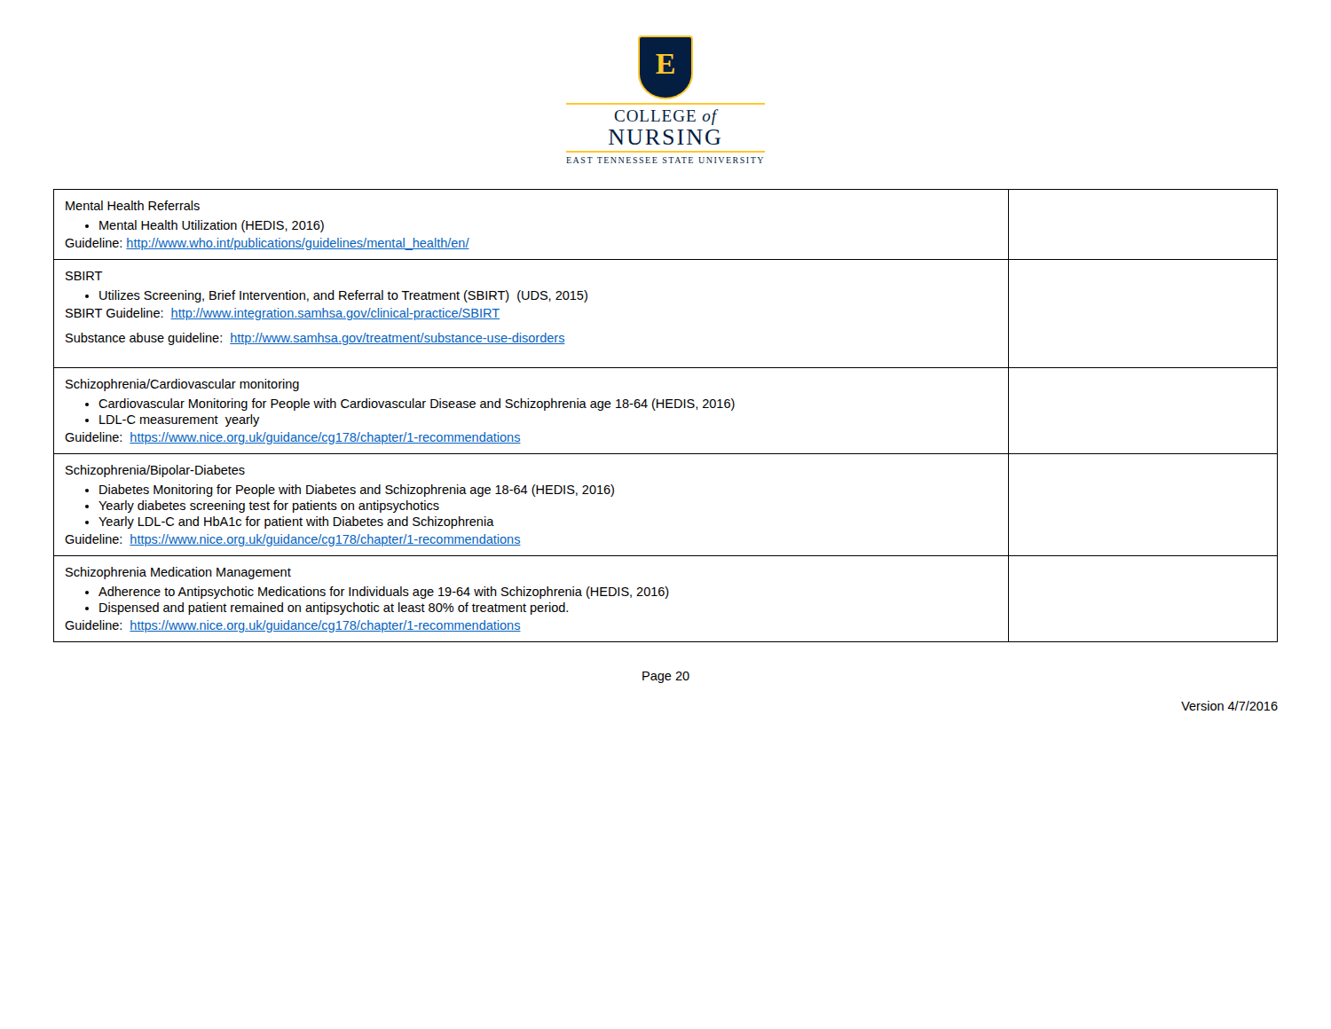COLLEGE of
NURSING
EAST TENNESSEE STATE UNIVERSITY
| Mental Health Referrals Mental Health Utilization (HEDIS, 2016) Guideline: http://www.who.int/publications/guidelines/mental_health/en/ | |
| SBIRT Utilizes Screening, Brief Intervention, and Referral to Treatment (SBIRT) (UDS, 2015) SBIRT Guideline: http://www.integration.samhsa.gov/clinical-practice/SBIRT Substance abuse guideline: http://www.samhsa.gov/treatment/substance-use-disorders | |
| Schizophrenia/Cardiovascular monitoring Cardiovascular Monitoring for People with Cardiovascular Disease and Schizophrenia age 18-64 (HEDIS, 2016) LDL-C measurement yearly Guideline: https://www.nice.org.uk/guidance/cg178/chapter/1-recommendations | |
| Schizophrenia/Bipolar-Diabetes Diabetes Monitoring for People with Diabetes and Schizophrenia age 18-64 (HEDIS, 2016) Yearly diabetes screening test for patients on antipsychotics Yearly LDL-C and HbA1c for patient with Diabetes and Schizophrenia Guideline: https://www.nice.org.uk/guidance/cg178/chapter/1-recommendations | |
| Schizophrenia Medication Management Adherence to Antipsychotic Medications for Individuals age 19-64 with Schizophrenia (HEDIS, 2016) Dispensed and patient remained on antipsychotic at least 80% of treatment period. Guideline: https://www.nice.org.uk/guidance/cg178/chapter/1-recommendations | |
Page 20
Version 4/7/2016